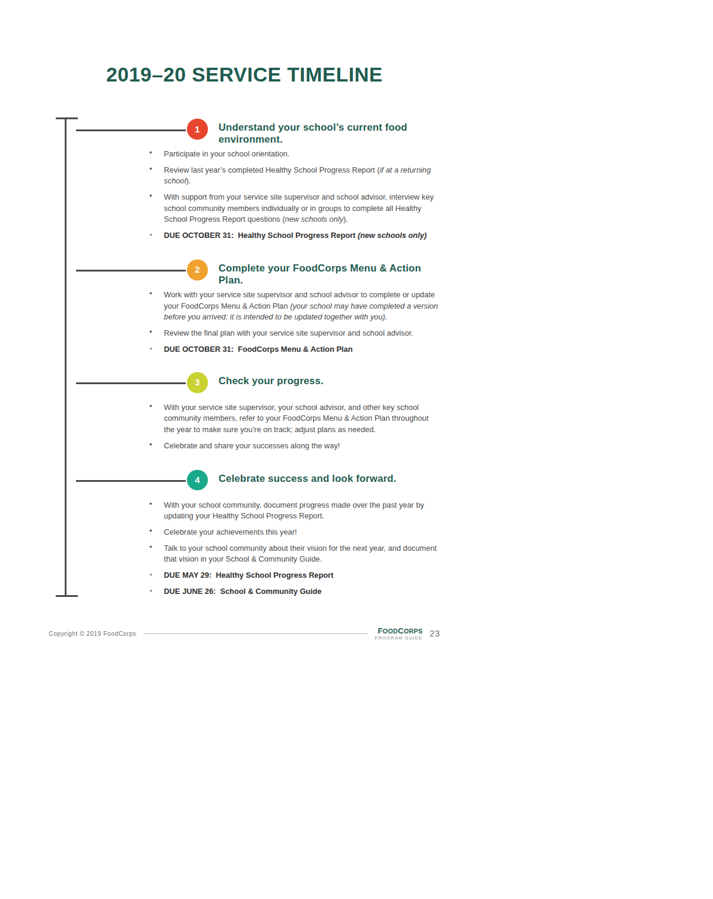2019–20 SERVICE TIMELINE
1
Understand your school’s current food environment.
Participate in your school orientation.
Review last year’s completed Healthy School Progress Report (if at a returning school).
With support from your service site supervisor and school advisor, interview key school community members individually or in groups to complete all Healthy School Progress Report questions (new schools only).
DUE OCTOBER 31: Healthy School Progress Report (new schools only)
2
Complete your FoodCorps Menu & Action Plan.
Work with your service site supervisor and school advisor to complete or update your FoodCorps Menu & Action Plan (your school may have completed a version before you arrived; it is intended to be updated together with you).
Review the final plan with your service site supervisor and school advisor.
DUE OCTOBER 31: FoodCorps Menu & Action Plan
3
Check your progress.
With your service site supervisor, your school advisor, and other key school community members, refer to your FoodCorps Menu & Action Plan throughout the year to make sure you’re on track; adjust plans as needed.
Celebrate and share your successes along the way!
4
Celebrate success and look forward.
With your school community, document progress made over the past year by updating your Healthy School Progress Report.
Celebrate your achievements this year!
Talk to your school community about their vision for the next year, and document that vision in your School & Community Guide.
DUE MAY 29: Healthy School Progress Report
DUE JUNE 26: School & Community Guide
Copyright © 2019 FoodCorps
FOODCORPS PROGRAM GUIDE
23